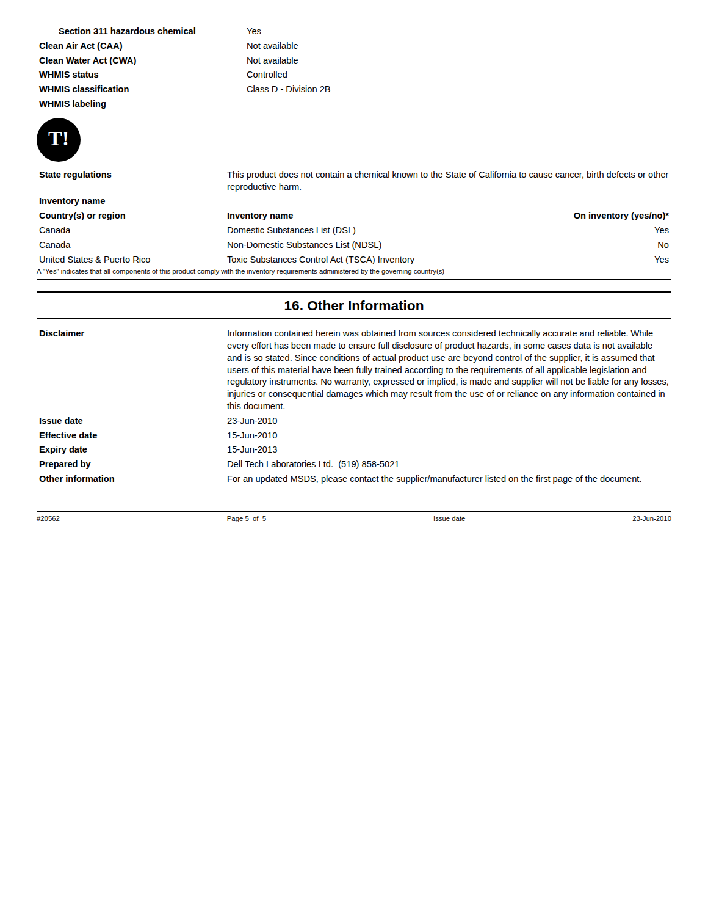| Section 311 hazardous chemical | Yes |
| Clean Air Act (CAA) | Not available |
| Clean Water Act (CWA) | Not available |
| WHMIS status | Controlled |
| WHMIS classification | Class D - Division 2B |
| WHMIS labeling | |
T!
| State regulations | This product does not contain a chemical known to the State of California to cause cancer, birth defects or other reproductive harm. |
| Inventory name | |
| Country(s) or region | Inventory name | On inventory (yes/no)* |
| Canada | Domestic Substances List (DSL) | Yes |
| Canada | Non-Domestic Substances List (NDSL) | No |
| United States & Puerto Rico | Toxic Substances Control Act (TSCA) Inventory | Yes |
A "Yes" indicates that all components of this product comply with the inventory requirements administered by the governing country(s)
16. Other Information
| Disclaimer | Information contained herein was obtained from sources considered technically accurate and reliable. While every effort has been made to ensure full disclosure of product hazards, in some cases data is not available and is so stated. Since conditions of actual product use are beyond control of the supplier, it is assumed that users of this material have been fully trained according to the requirements of all applicable legislation and regulatory instruments. No warranty, expressed or implied, is made and supplier will not be liable for any losses, injuries or consequential damages which may result from the use of or reliance on any information contained in this document. |
| Issue date | 23-Jun-2010 |
| Effective date | 15-Jun-2010 |
| Expiry date | 15-Jun-2013 |
| Prepared by | Dell Tech Laboratories Ltd. (519) 858-5021 |
| Other information | For an updated MSDS, please contact the supplier/manufacturer listed on the first page of the document. |
#20562 Page 5 of 5 Issue date 23-Jun-2010